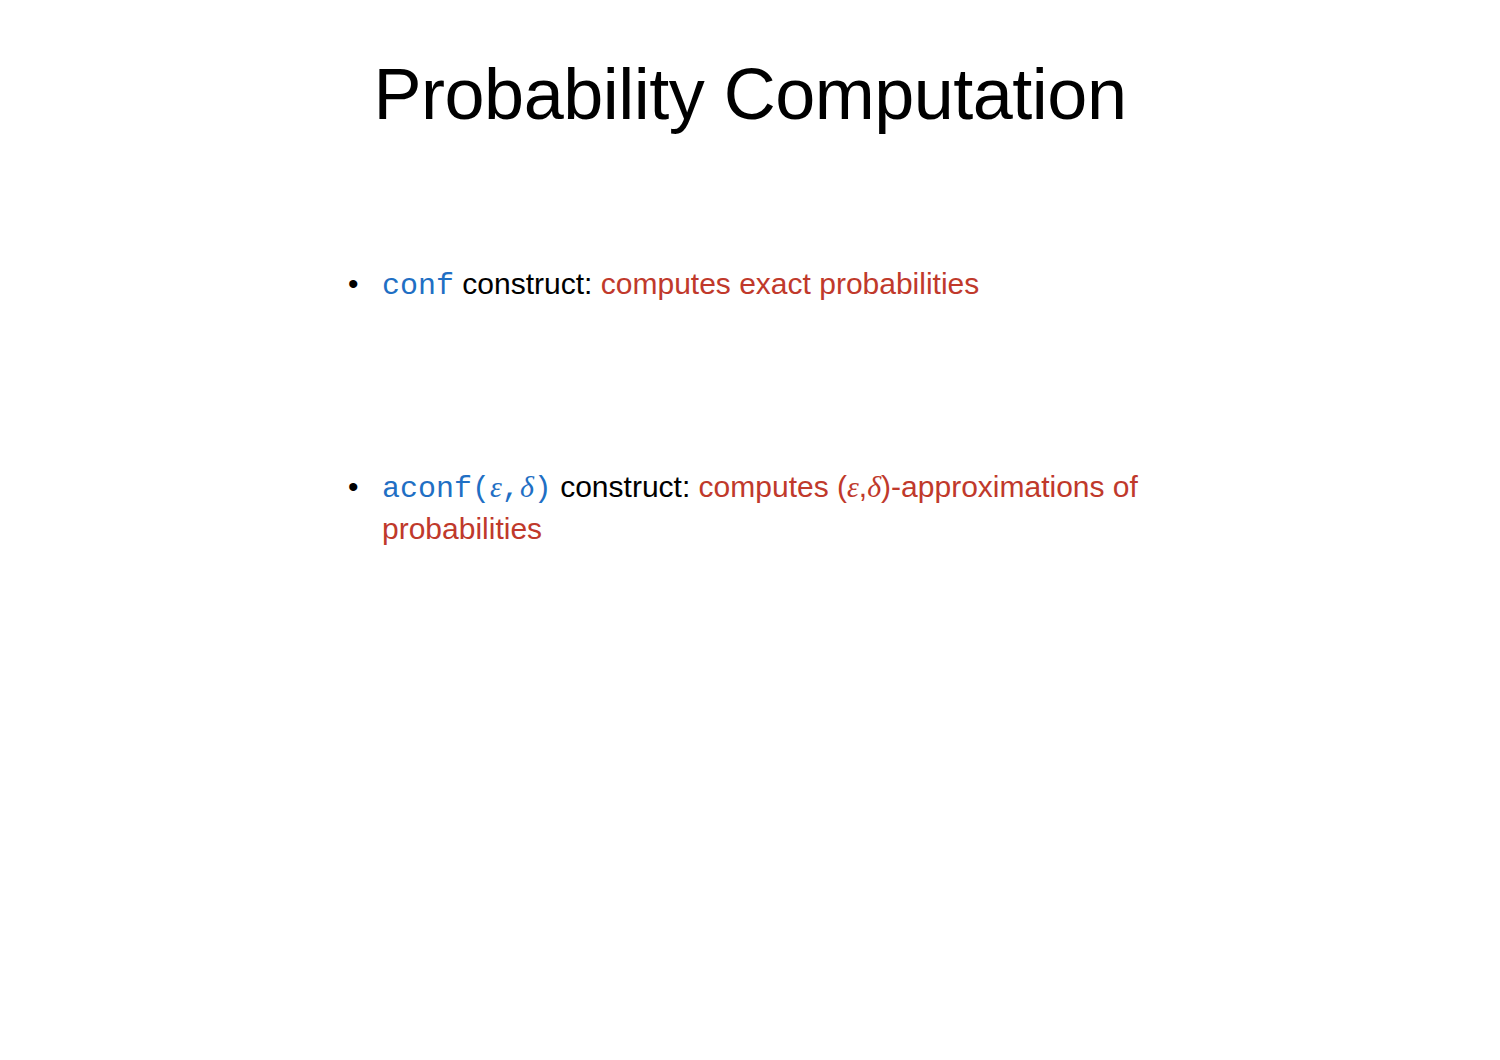Probability Computation
conf construct: computes exact probabilities
aconf(ε,δ) construct: computes (ε,δ)-approximations of probabilities